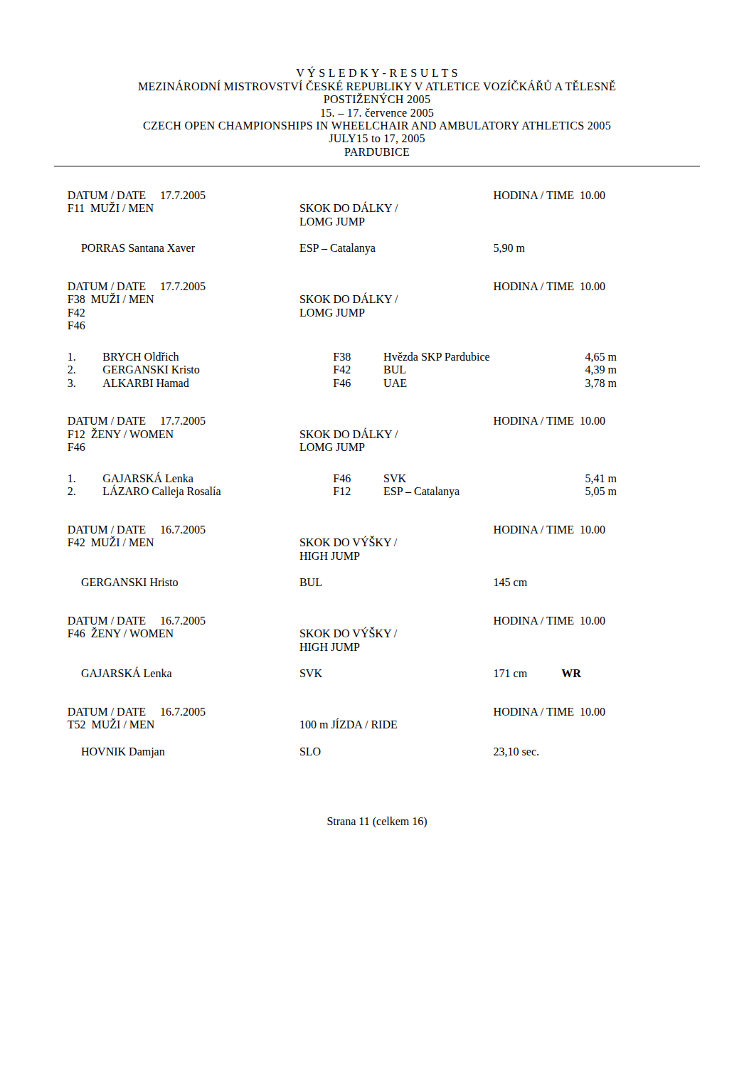V Ý S L E D K Y - R E S U L T S
MEZINÁRODNÍ MISTROVSTVÍ ČESKÉ REPUBLIKY V ATLETICE VOZÍČKÁŘŮ A TĚLESNĚ
POSTIŽENÝCH 2005
15. – 17. července 2005
CZECH OPEN CHAMPIONSHIPS IN WHEELCHAIR AND AMBULATORY ATHLETICS 2005
JULY15 to 17, 2005
PARDUBICE
| DATUM / DATE 17.7.2005 | | HODINA / TIME 10.00 |
| F11 MUŽI / MEN | SKOK DO DÁLKY / | |
| | LOMG JUMP | |
| PORRAS Santana Xaver | ESP – Catalanya | 5,90 m |
| DATUM / DATE 17.7.2005 | | HODINA / TIME 10.00 |
| F38 MUŽI / MEN | SKOK DO DÁLKY / | |
| F42 | LOMG JUMP | |
| F46 | | |
| 1. | BRYCH Oldřich | F38 | Hvězda SKP Pardubice | 4,65 m |
| 2. | GERGANSKI Kristo | F42 | BUL | 4,39 m |
| 3. | ALKARBI Hamad | F46 | UAE | 3,78 m |
| DATUM / DATE 17.7.2005 | | HODINA / TIME 10.00 |
| F12 ŽENY / WOMEN | SKOK DO DÁLKY / | |
| F46 | LOMG JUMP | |
| 1. | GAJARSKÁ Lenka | F46 | SVK | 5,41 m |
| 2. | LÁZARO Calleja Rosalía | F12 | ESP – Catalanya | 5,05 m |
| DATUM / DATE 16.7.2005 | | HODINA / TIME 10.00 |
| F42 MUŽI / MEN | SKOK DO VÝŠKY / | |
| | HIGH JUMP | |
| GERGANSKI Hristo | BUL | 145 cm |
| DATUM / DATE 16.7.2005 | | HODINA / TIME 10.00 |
| F46 ŽENY / WOMEN | SKOK DO VÝŠKY / | |
| | HIGH JUMP | |
| GAJARSKÁ Lenka | SVK | 171 cm WR |
| DATUM / DATE 16.7.2005 | | HODINA / TIME 10.00 |
| T52 MUŽI / MEN | 100 m JÍZDA / RIDE | |
| HOVNIK Damjan | SLO | 23,10 sec. |
Strana 11 (celkem 16)